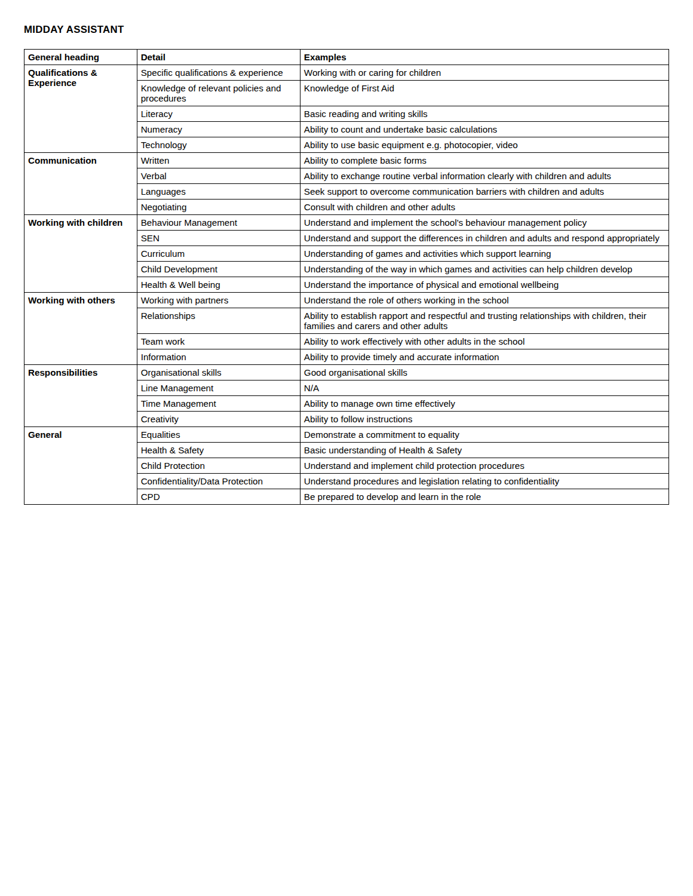MIDDAY ASSISTANT
| General heading | Detail | Examples |
| --- | --- | --- |
| Qualifications & Experience | Specific qualifications & experience | Working with or caring for children |
| Knowledge of relevant policies and procedures | Knowledge of First Aid |
| Literacy | Basic reading and writing skills |
| Numeracy | Ability to count and undertake basic calculations |
| Technology | Ability to use basic equipment e.g. photocopier, video |
| Communication | Written | Ability to complete basic forms |
| Verbal | Ability to exchange routine verbal information clearly with children and adults |
| Languages | Seek support to overcome communication barriers with children and adults |
| Negotiating | Consult with children and other adults |
| Working with children | Behaviour Management | Understand and implement the school's behaviour management policy |
| SEN | Understand and support the differences in children and adults and respond appropriately |
| Curriculum | Understanding of games and activities which support learning |
| Child Development | Understanding of the way in which games and activities can help children develop |
| Health & Well being | Understand the importance of physical and emotional wellbeing |
| Working with others | Working with partners | Understand the role of others working in the school |
| Relationships | Ability to establish rapport and respectful and trusting relationships with children, their families and carers and other adults |
| Team work | Ability to work effectively with other adults in the school |
| Information | Ability to provide timely and accurate information |
| Responsibilities | Organisational skills | Good organisational skills |
| Line Management | N/A |
| Time Management | Ability to manage own time effectively |
| Creativity | Ability to follow instructions |
| General | Equalities | Demonstrate a commitment to equality |
| Health & Safety | Basic understanding of Health & Safety |
| Child Protection | Understand and implement child protection procedures |
| Confidentiality/Data Protection | Understand procedures and legislation relating to confidentiality |
| CPD | Be prepared to develop and learn in the role |